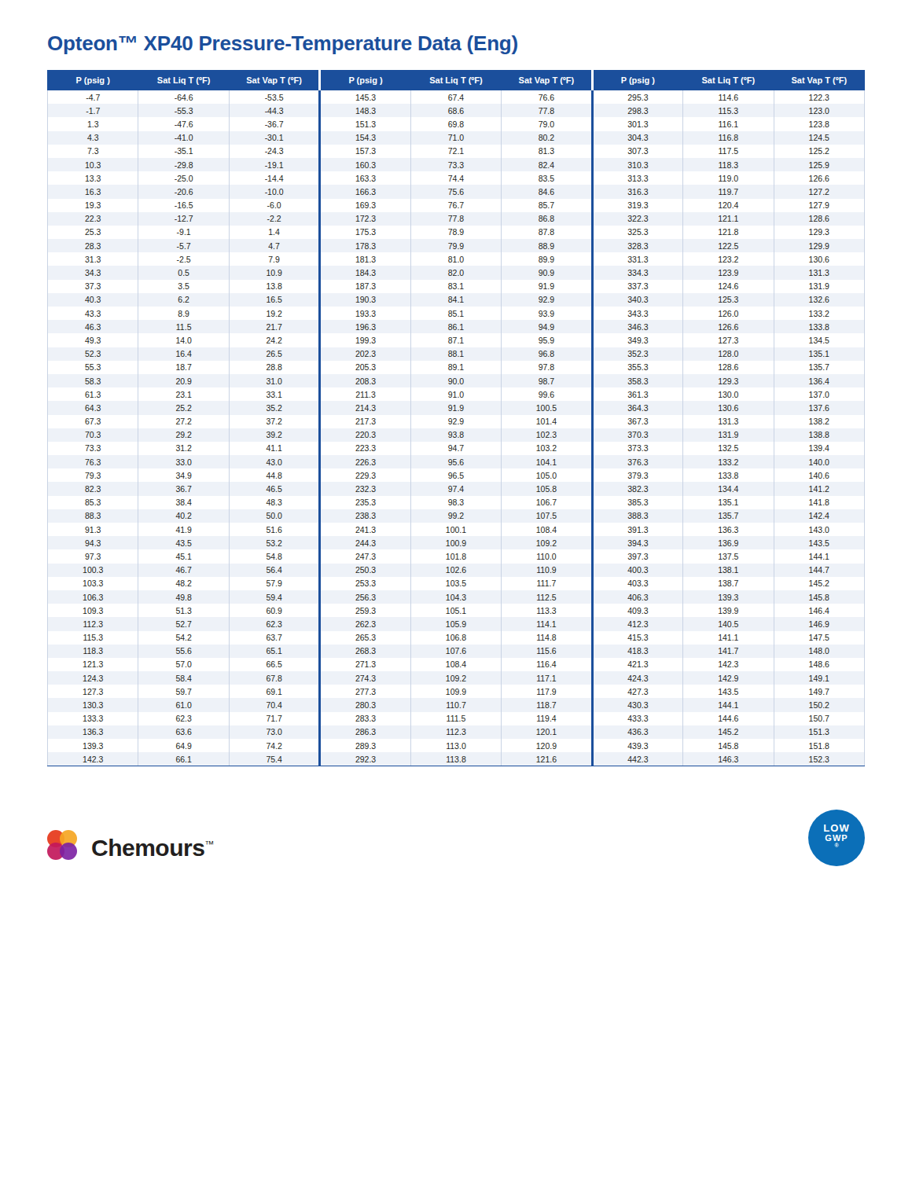Opteon™ XP40 Pressure-Temperature Data (Eng)
| P (psig ) | Sat Liq T (ºF) | Sat Vap T (ºF) | P (psig ) | Sat Liq T (ºF) | Sat Vap T (ºF) | P (psig ) | Sat Liq T (ºF) | Sat Vap T (ºF) |
| --- | --- | --- | --- | --- | --- | --- | --- | --- |
| -4.7 | -64.6 | -53.5 | 145.3 | 67.4 | 76.6 | 295.3 | 114.6 | 122.3 |
| -1.7 | -55.3 | -44.3 | 148.3 | 68.6 | 77.8 | 298.3 | 115.3 | 123.0 |
| 1.3 | -47.6 | -36.7 | 151.3 | 69.8 | 79.0 | 301.3 | 116.1 | 123.8 |
| 4.3 | -41.0 | -30.1 | 154.3 | 71.0 | 80.2 | 304.3 | 116.8 | 124.5 |
| 7.3 | -35.1 | -24.3 | 157.3 | 72.1 | 81.3 | 307.3 | 117.5 | 125.2 |
| 10.3 | -29.8 | -19.1 | 160.3 | 73.3 | 82.4 | 310.3 | 118.3 | 125.9 |
| 13.3 | -25.0 | -14.4 | 163.3 | 74.4 | 83.5 | 313.3 | 119.0 | 126.6 |
| 16.3 | -20.6 | -10.0 | 166.3 | 75.6 | 84.6 | 316.3 | 119.7 | 127.2 |
| 19.3 | -16.5 | -6.0 | 169.3 | 76.7 | 85.7 | 319.3 | 120.4 | 127.9 |
| 22.3 | -12.7 | -2.2 | 172.3 | 77.8 | 86.8 | 322.3 | 121.1 | 128.6 |
| 25.3 | -9.1 | 1.4 | 175.3 | 78.9 | 87.8 | 325.3 | 121.8 | 129.3 |
| 28.3 | -5.7 | 4.7 | 178.3 | 79.9 | 88.9 | 328.3 | 122.5 | 129.9 |
| 31.3 | -2.5 | 7.9 | 181.3 | 81.0 | 89.9 | 331.3 | 123.2 | 130.6 |
| 34.3 | 0.5 | 10.9 | 184.3 | 82.0 | 90.9 | 334.3 | 123.9 | 131.3 |
| 37.3 | 3.5 | 13.8 | 187.3 | 83.1 | 91.9 | 337.3 | 124.6 | 131.9 |
| 40.3 | 6.2 | 16.5 | 190.3 | 84.1 | 92.9 | 340.3 | 125.3 | 132.6 |
| 43.3 | 8.9 | 19.2 | 193.3 | 85.1 | 93.9 | 343.3 | 126.0 | 133.2 |
| 46.3 | 11.5 | 21.7 | 196.3 | 86.1 | 94.9 | 346.3 | 126.6 | 133.8 |
| 49.3 | 14.0 | 24.2 | 199.3 | 87.1 | 95.9 | 349.3 | 127.3 | 134.5 |
| 52.3 | 16.4 | 26.5 | 202.3 | 88.1 | 96.8 | 352.3 | 128.0 | 135.1 |
| 55.3 | 18.7 | 28.8 | 205.3 | 89.1 | 97.8 | 355.3 | 128.6 | 135.7 |
| 58.3 | 20.9 | 31.0 | 208.3 | 90.0 | 98.7 | 358.3 | 129.3 | 136.4 |
| 61.3 | 23.1 | 33.1 | 211.3 | 91.0 | 99.6 | 361.3 | 130.0 | 137.0 |
| 64.3 | 25.2 | 35.2 | 214.3 | 91.9 | 100.5 | 364.3 | 130.6 | 137.6 |
| 67.3 | 27.2 | 37.2 | 217.3 | 92.9 | 101.4 | 367.3 | 131.3 | 138.2 |
| 70.3 | 29.2 | 39.2 | 220.3 | 93.8 | 102.3 | 370.3 | 131.9 | 138.8 |
| 73.3 | 31.2 | 41.1 | 223.3 | 94.7 | 103.2 | 373.3 | 132.5 | 139.4 |
| 76.3 | 33.0 | 43.0 | 226.3 | 95.6 | 104.1 | 376.3 | 133.2 | 140.0 |
| 79.3 | 34.9 | 44.8 | 229.3 | 96.5 | 105.0 | 379.3 | 133.8 | 140.6 |
| 82.3 | 36.7 | 46.5 | 232.3 | 97.4 | 105.8 | 382.3 | 134.4 | 141.2 |
| 85.3 | 38.4 | 48.3 | 235.3 | 98.3 | 106.7 | 385.3 | 135.1 | 141.8 |
| 88.3 | 40.2 | 50.0 | 238.3 | 99.2 | 107.5 | 388.3 | 135.7 | 142.4 |
| 91.3 | 41.9 | 51.6 | 241.3 | 100.1 | 108.4 | 391.3 | 136.3 | 143.0 |
| 94.3 | 43.5 | 53.2 | 244.3 | 100.9 | 109.2 | 394.3 | 136.9 | 143.5 |
| 97.3 | 45.1 | 54.8 | 247.3 | 101.8 | 110.0 | 397.3 | 137.5 | 144.1 |
| 100.3 | 46.7 | 56.4 | 250.3 | 102.6 | 110.9 | 400.3 | 138.1 | 144.7 |
| 103.3 | 48.2 | 57.9 | 253.3 | 103.5 | 111.7 | 403.3 | 138.7 | 145.2 |
| 106.3 | 49.8 | 59.4 | 256.3 | 104.3 | 112.5 | 406.3 | 139.3 | 145.8 |
| 109.3 | 51.3 | 60.9 | 259.3 | 105.1 | 113.3 | 409.3 | 139.9 | 146.4 |
| 112.3 | 52.7 | 62.3 | 262.3 | 105.9 | 114.1 | 412.3 | 140.5 | 146.9 |
| 115.3 | 54.2 | 63.7 | 265.3 | 106.8 | 114.8 | 415.3 | 141.1 | 147.5 |
| 118.3 | 55.6 | 65.1 | 268.3 | 107.6 | 115.6 | 418.3 | 141.7 | 148.0 |
| 121.3 | 57.0 | 66.5 | 271.3 | 108.4 | 116.4 | 421.3 | 142.3 | 148.6 |
| 124.3 | 58.4 | 67.8 | 274.3 | 109.2 | 117.1 | 424.3 | 142.9 | 149.1 |
| 127.3 | 59.7 | 69.1 | 277.3 | 109.9 | 117.9 | 427.3 | 143.5 | 149.7 |
| 130.3 | 61.0 | 70.4 | 280.3 | 110.7 | 118.7 | 430.3 | 144.1 | 150.2 |
| 133.3 | 62.3 | 71.7 | 283.3 | 111.5 | 119.4 | 433.3 | 144.6 | 150.7 |
| 136.3 | 63.6 | 73.0 | 286.3 | 112.3 | 120.1 | 436.3 | 145.2 | 151.3 |
| 139.3 | 64.9 | 74.2 | 289.3 | 113.0 | 120.9 | 439.3 | 145.8 | 151.8 |
| 142.3 | 66.1 | 75.4 | 292.3 | 113.8 | 121.6 | 442.3 | 146.3 | 152.3 |
Chemours™
LOW
GWP
®